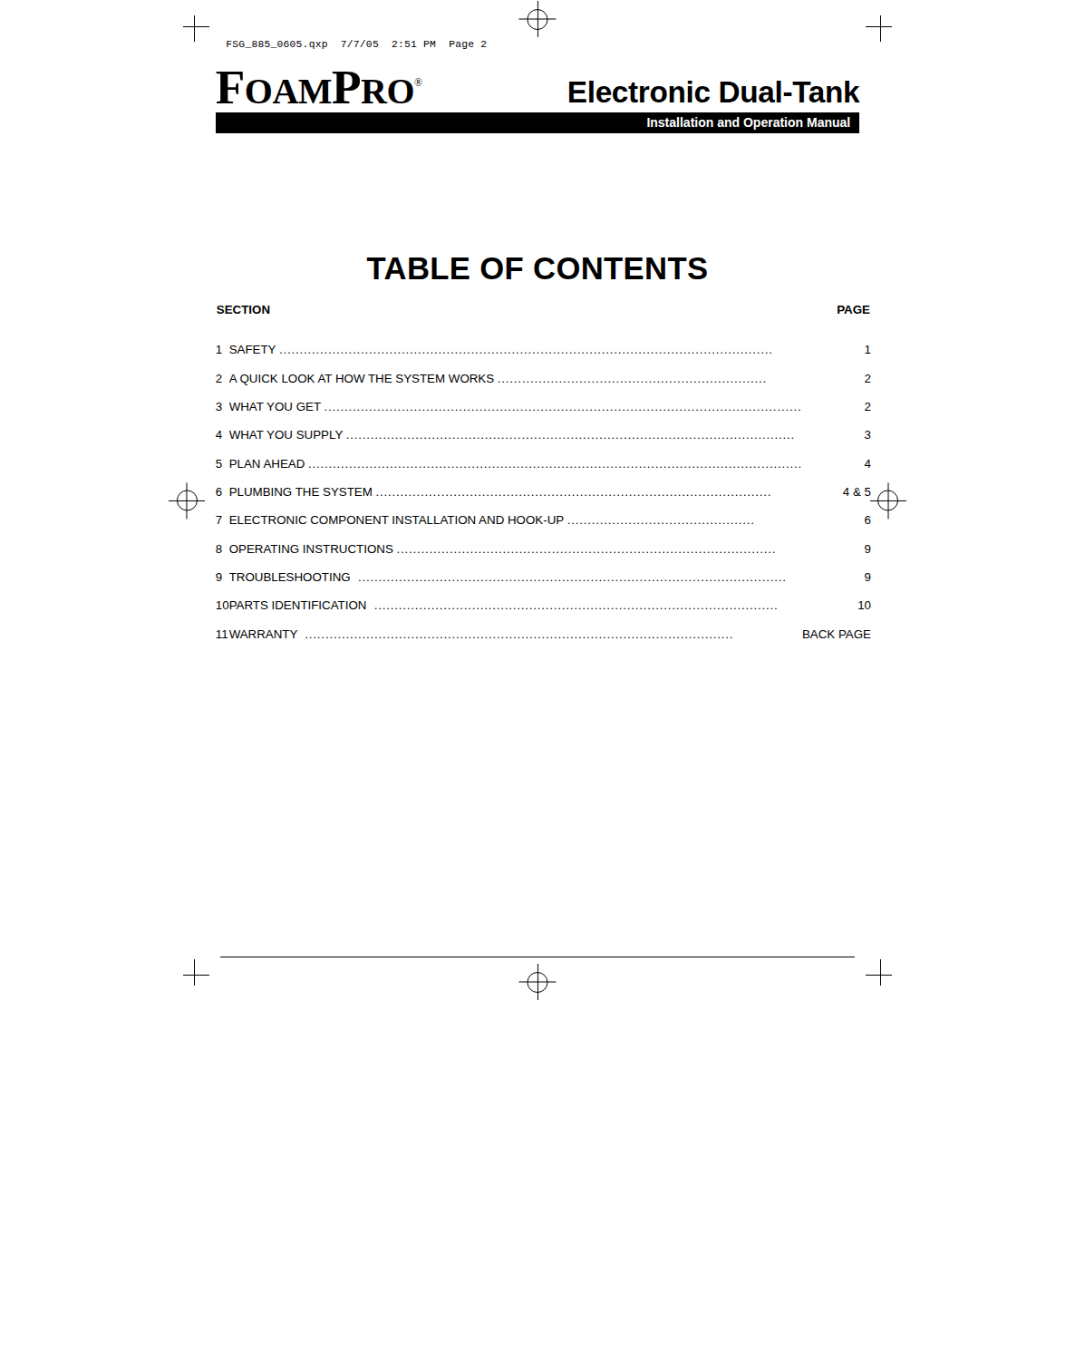FSG_885_0605.qxp 7/7/05 2:51 PM Page 2
FOAMPRO®
Electronic Dual-Tank
Installation and Operation Manual
TABLE OF CONTENTS
| SECTION | PAGE |
| --- | --- |
| 1 | SAFETY ......................................................................................................................... | 1 |
| 2 | A QUICK LOOK AT HOW THE SYSTEM WORKS .................................................................. | 2 |
| 3 | WHAT YOU GET ..................................................................................................................... | 2 |
| 4 | WHAT YOU SUPPLY .............................................................................................................. | 3 |
| 5 | PLAN AHEAD ......................................................................................................................... | 4 |
| 6 | PLUMBING THE SYSTEM ................................................................................................. | 4 & 5 |
| 7 | ELECTRONIC COMPONENT INSTALLATION AND HOOK-UP .............................................. | 6 |
| 8 | OPERATING INSTRUCTIONS ............................................................................................. | 9 |
| 9 | TROUBLESHOOTING ......................................................................................................... | 9 |
| 10 | PARTS IDENTIFICATION ................................................................................................... | 10 |
| 11 | WARRANTY ......................................................................................................... | BACK PAGE |